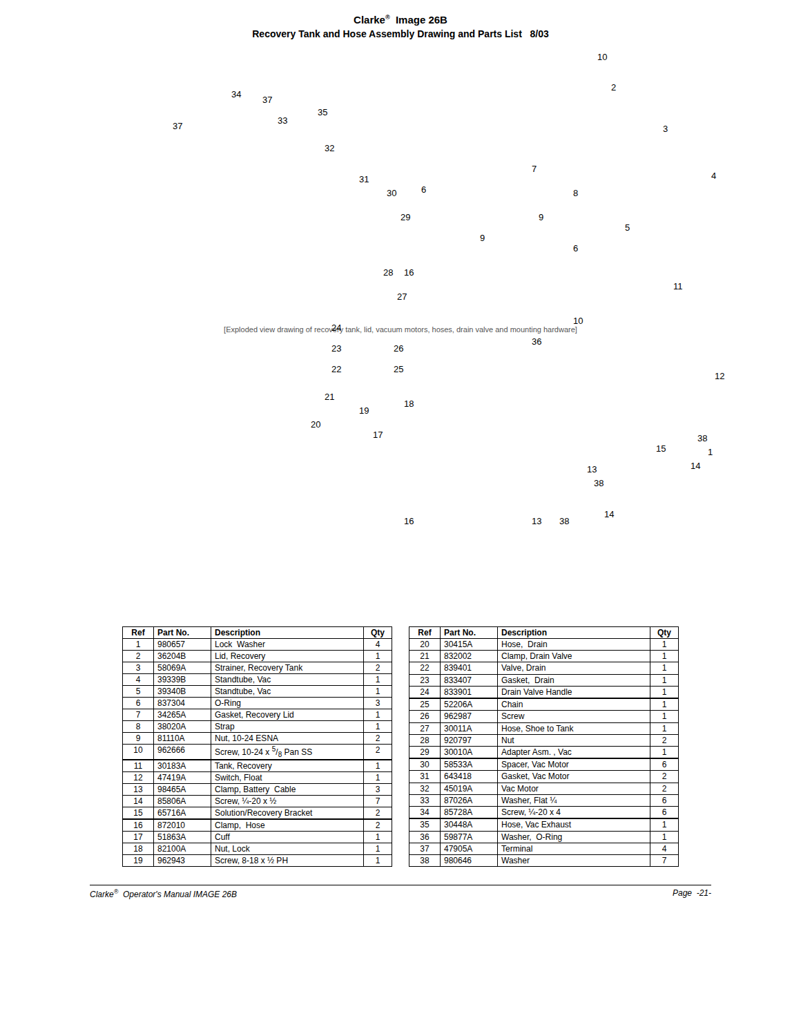Clarke® Image 26B
Recovery Tank and Hose Assembly Drawing and Parts List 8/03
[Exploded view drawing of recovery tank, lid, vacuum motors, hoses, drain valve and mounting hardware]
10 2 34 37 35 33 37 32 3 4 7 8 9 31 30 6 29 5 6 9 28 16 27 11 10 36 24 23 26 22 25 21 19 18 20 17 12 38 1 15 14 13 38 16 13 38 14
| Ref | Part No. | Description | Qty |
| --- | --- | --- | --- |
| 1 | 980657 | Lock Washer | 4 |
| 2 | 36204B | Lid, Recovery | 1 |
| 3 | 58069A | Strainer, Recovery Tank | 2 |
| 4 | 39339B | Standtube, Vac | 1 |
| 5 | 39340B | Standtube, Vac | 1 |
| 6 | 837304 | O-Ring | 3 |
| 7 | 34265A | Gasket, Recovery Lid | 1 |
| 8 | 38020A | Strap | 1 |
| 9 | 81110A | Nut, 10-24 ESNA | 2 |
| 10 | 962666 | Screw, 10-24 x 5 / 8 Pan SS | 2 |
| 11 | 30183A | Tank, Recovery | 1 |
| 12 | 47419A | Switch, Float | 1 |
| 13 | 98465A | Clamp, Battery Cable | 3 |
| 14 | 85806A | Screw, ¼-20 x ½ | 7 |
| 15 | 65716A | Solution/Recovery Bracket | 2 |
| 16 | 872010 | Clamp, Hose | 2 |
| 17 | 51863A | Cuff | 1 |
| 18 | 82100A | Nut, Lock | 1 |
| 19 | 962943 | Screw, 8-18 x ½ PH | 1 |
| Ref | Part No. | Description | Qty |
| --- | --- | --- | --- |
| 20 | 30415A | Hose, Drain | 1 |
| 21 | 832002 | Clamp, Drain Valve | 1 |
| 22 | 839401 | Valve, Drain | 1 |
| 23 | 833407 | Gasket, Drain | 1 |
| 24 | 833901 | Drain Valve Handle | 1 |
| 25 | 52206A | Chain | 1 |
| 26 | 962987 | Screw | 1 |
| 27 | 30011A | Hose, Shoe to Tank | 1 |
| 28 | 920797 | Nut | 2 |
| 29 | 30010A | Adapter Asm. , Vac | 1 |
| 30 | 58533A | Spacer, Vac Motor | 6 |
| 31 | 643418 | Gasket, Vac Motor | 2 |
| 32 | 45019A | Vac Motor | 2 |
| 33 | 87026A | Washer, Flat ¼ | 6 |
| 34 | 85728A | Screw, ¼-20 x 4 | 6 |
| 35 | 30448A | Hose, Vac Exhaust | 1 |
| 36 | 59877A | Washer, O-Ring | 1 |
| 37 | 47905A | Terminal | 4 |
| 38 | 980646 | Washer | 7 |
Clarke® Operator's Manual IMAGE 26B
Page -21-